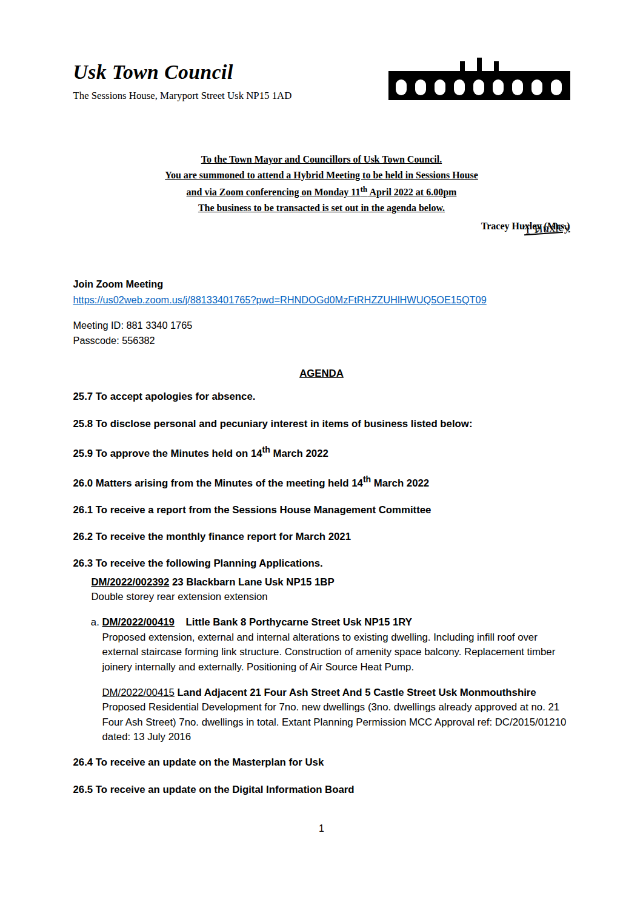Usk Town Council
The Sessions House, Maryport Street Usk NP15 1AD
To the Town Mayor and Councillors of Usk Town Council. You are summoned to attend a Hybrid Meeting to be held in Sessions House and via Zoom conferencing on Monday 11th April 2022 at 6.00pm The business to be transacted is set out in the agenda below.
Tracey Huxley (Mrs.)T Huxley
Join Zoom Meeting
https://us02web.zoom.us/j/88133401765?pwd=RHNDOGd0MzFtRHZZUHlHWUQ5OE15QT09
Meeting ID: 881 3340 1765
Passcode: 556382
AGENDA
25.7 To accept apologies for absence.
25.8 To disclose personal and pecuniary interest in items of business listed below:
25.9 To approve the Minutes held on 14th March 2022
26.0 Matters arising from the Minutes of the meeting held 14th March 2022
26.1 To receive a report from the Sessions House Management Committee
26.2 To receive the monthly finance report for March 2021
26.3 To receive the following Planning Applications.
DM/2022/002392 23 Blackbarn Lane Usk NP15 1BP
Double storey rear extension extension
DM/2022/00419 Little Bank 8 Porthycarne Street Usk NP15 1RY
Proposed extension, external and internal alterations to existing dwelling. Including infill roof over external staircase forming link structure. Construction of amenity space balcony. Replacement timber joinery internally and externally. Positioning of Air Source Heat Pump.
DM/2022/00415 Land Adjacent 21 Four Ash Street And 5 Castle Street Usk Monmouthshire Proposed Residential Development for 7no. new dwellings (3no. dwellings already approved at no. 21 Four Ash Street) 7no. dwellings in total. Extant Planning Permission MCC Approval ref: DC/2015/01210 dated: 13 July 2016
26.4 To receive an update on the Masterplan for Usk
26.5 To receive an update on the Digital Information Board
1